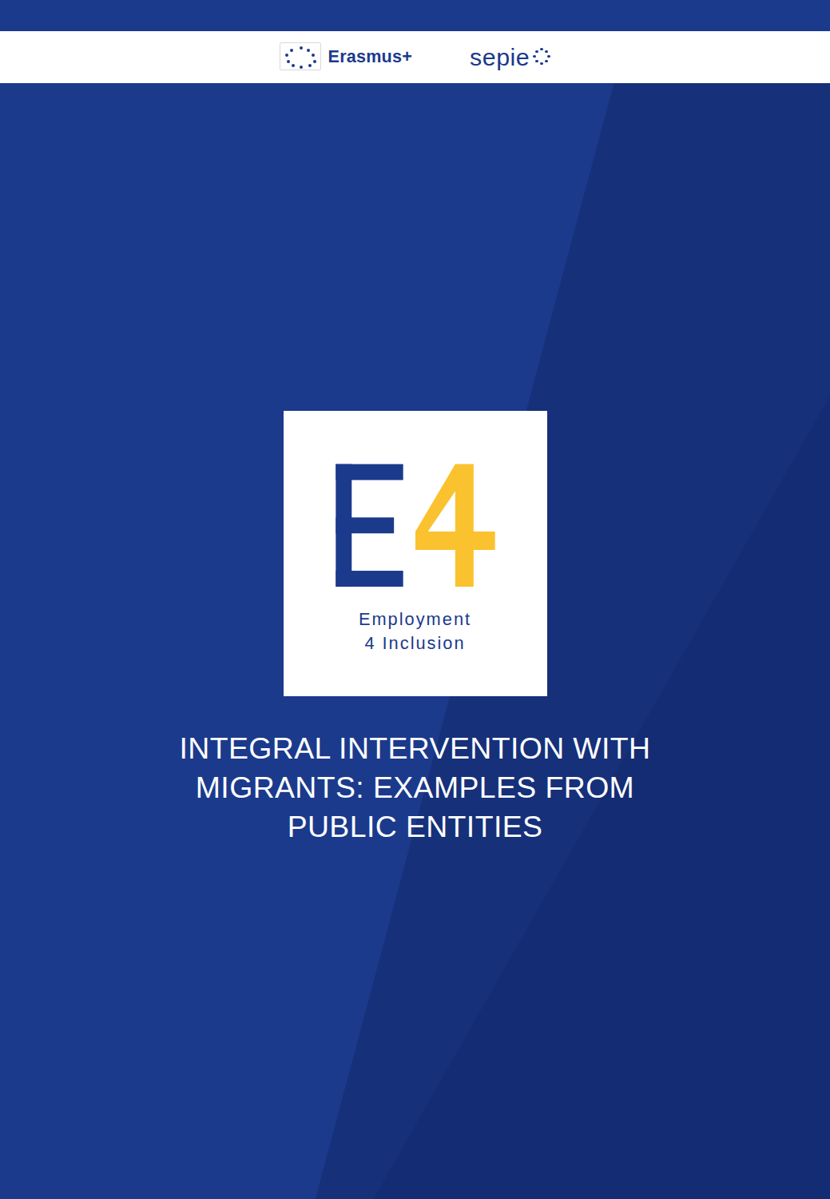Erasmus+
sepie
Employment
4 Inclusion
Integral Intervention with Migrants: Examples from Public Entities